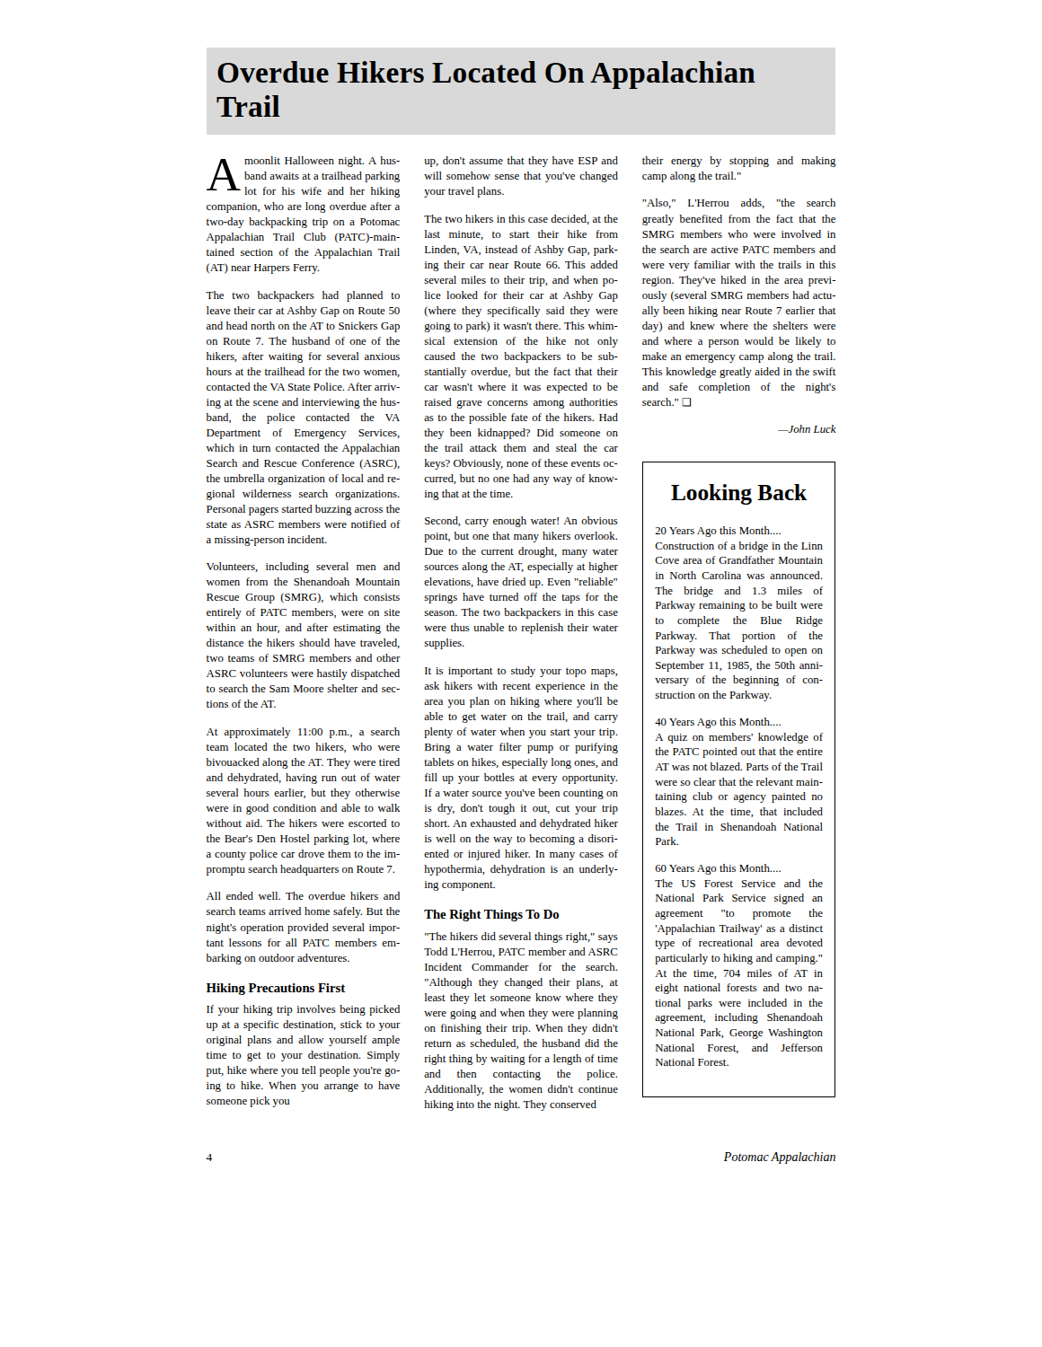Overdue Hikers Located On Appalachian Trail
A moonlit Halloween night. A husband awaits at a trailhead parking lot for his wife and her hiking companion, who are long overdue after a two-day backpacking trip on a Potomac Appalachian Trail Club (PATC)-maintained section of the Appalachian Trail (AT) near Harpers Ferry.
The two backpackers had planned to leave their car at Ashby Gap on Route 50 and head north on the AT to Snickers Gap on Route 7. The husband of one of the hikers, after waiting for several anxious hours at the trailhead for the two women, contacted the VA State Police. After arriving at the scene and interviewing the husband, the police contacted the VA Department of Emergency Services, which in turn contacted the Appalachian Search and Rescue Conference (ASRC), the umbrella organization of local and regional wilderness search organizations. Personal pagers started buzzing across the state as ASRC members were notified of a missing-person incident.
Volunteers, including several men and women from the Shenandoah Mountain Rescue Group (SMRG), which consists entirely of PATC members, were on site within an hour, and after estimating the distance the hikers should have traveled, two teams of SMRG members and other ASRC volunteers were hastily dispatched to search the Sam Moore shelter and sections of the AT.
At approximately 11:00 p.m., a search team located the two hikers, who were bivouacked along the AT. They were tired and dehydrated, having run out of water several hours earlier, but they otherwise were in good condition and able to walk without aid. The hikers were escorted to the Bear's Den Hostel parking lot, where a county police car drove them to the impromptu search headquarters on Route 7.
All ended well. The overdue hikers and search teams arrived home safely. But the night's operation provided several important lessons for all PATC members embarking on outdoor adventures.
Hiking Precautions First
If your hiking trip involves being picked up at a specific destination, stick to your original plans and allow yourself ample time to get to your destination. Simply put, hike where you tell people you're going to hike. When you arrange to have someone pick you
up, don't assume that they have ESP and will somehow sense that you've changed your travel plans.
The two hikers in this case decided, at the last minute, to start their hike from Linden, VA, instead of Ashby Gap, parking their car near Route 66. This added several miles to their trip, and when police looked for their car at Ashby Gap (where they specifically said they were going to park) it wasn't there. This whimsical extension of the hike not only caused the two backpackers to be substantially overdue, but the fact that their car wasn't where it was expected to be raised grave concerns among authorities as to the possible fate of the hikers. Had they been kidnapped? Did someone on the trail attack them and steal the car keys? Obviously, none of these events occurred, but no one had any way of knowing that at the time.
Second, carry enough water! An obvious point, but one that many hikers overlook. Due to the current drought, many water sources along the AT, especially at higher elevations, have dried up. Even "reliable" springs have turned off the taps for the season. The two backpackers in this case were thus unable to replenish their water supplies.
It is important to study your topo maps, ask hikers with recent experience in the area you plan on hiking where you'll be able to get water on the trail, and carry plenty of water when you start your trip. Bring a water filter pump or purifying tablets on hikes, especially long ones, and fill up your bottles at every opportunity. If a water source you've been counting on is dry, don't tough it out, cut your trip short. An exhausted and dehydrated hiker is well on the way to becoming a disoriented or injured hiker. In many cases of hypothermia, dehydration is an underlying component.
The Right Things To Do
"The hikers did several things right," says Todd L'Herrou, PATC member and ASRC Incident Commander for the search. "Although they changed their plans, at least they let someone know where they were going and when they were planning on finishing their trip. When they didn't return as scheduled, the husband did the right thing by waiting for a length of time and then contacting the police. Additionally, the women didn't continue hiking into the night. They conserved
their energy by stopping and making camp along the trail."
"Also," L'Herrou adds, "the search greatly benefited from the fact that the SMRG members who were involved in the search are active PATC members and were very familiar with the trails in this region. They've hiked in the area previously (several SMRG members had actually been hiking near Route 7 earlier that day) and knew where the shelters were and where a person would be likely to make an emergency camp along the trail. This knowledge greatly aided in the swift and safe completion of the night's search." ❑
—John Luck
Looking Back
20 Years Ago this Month....
Construction of a bridge in the Linn Cove area of Grandfather Mountain in North Carolina was announced. The bridge and 1.3 miles of Parkway remaining to be built were to complete the Blue Ridge Parkway. That portion of the Parkway was scheduled to open on September 11, 1985, the 50th anniversary of the beginning of construction on the Parkway.
40 Years Ago this Month....
A quiz on members' knowledge of the PATC pointed out that the entire AT was not blazed. Parts of the Trail were so clear that the relevant maintaining club or agency painted no blazes. At the time, that included the Trail in Shenandoah National Park.
60 Years Ago this Month....
The US Forest Service and the National Park Service signed an agreement "to promote the 'Appalachian Trailway' as a distinct type of recreational area devoted particularly to hiking and camping." At the time, 704 miles of AT in eight national forests and two national parks were included in the agreement, including Shenandoah National Park, George Washington National Forest, and Jefferson National Forest.
4
Potomac Appalachian